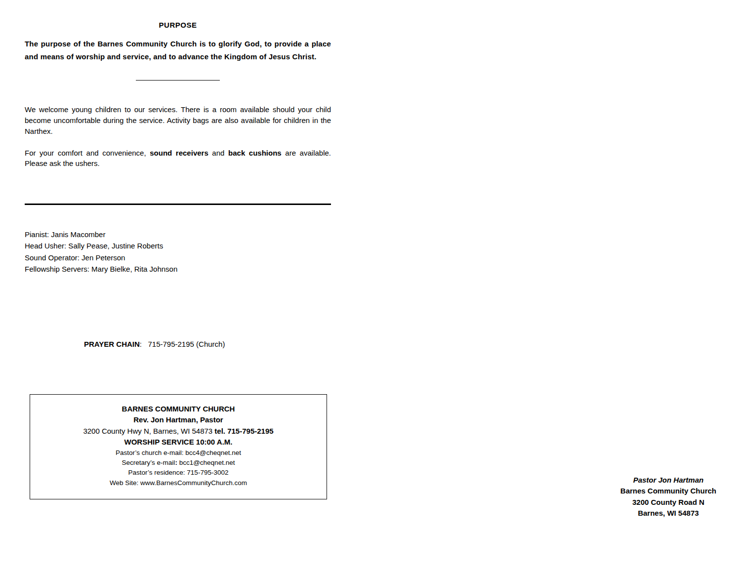PURPOSE
The purpose of the Barnes Community Church is to glorify God, to provide a place and means of worship and service, and to advance the Kingdom of Jesus Christ.
We welcome young children to our services. There is a room available should your child become uncomfortable during the service. Activity bags are also available for children in the Narthex.
For your comfort and convenience, sound receivers and back cushions are available. Please ask the ushers.
Pianist: Janis Macomber
Head Usher: Sally Pease, Justine Roberts
Sound Operator: Jen Peterson
Fellowship Servers: Mary Bielke, Rita Johnson
PRAYER CHAIN: 715-795-2195 (Church)
BARNES COMMUNITY CHURCH
Rev. Jon Hartman, Pastor
3200 County Hwy N, Barnes, WI 54873 tel. 715-795-2195
WORSHIP SERVICE 10:00 A.M.
Pastor’s church e-mail: bcc4@cheqnet.net
Secretary’s e-mail: bcc1@cheqnet.net
Pastor’s residence: 715-795-3002
Web Site: www.BarnesCommunityChurch.com
Pastor Jon Hartman
Barnes Community Church
3200 County Road N
Barnes, WI 54873